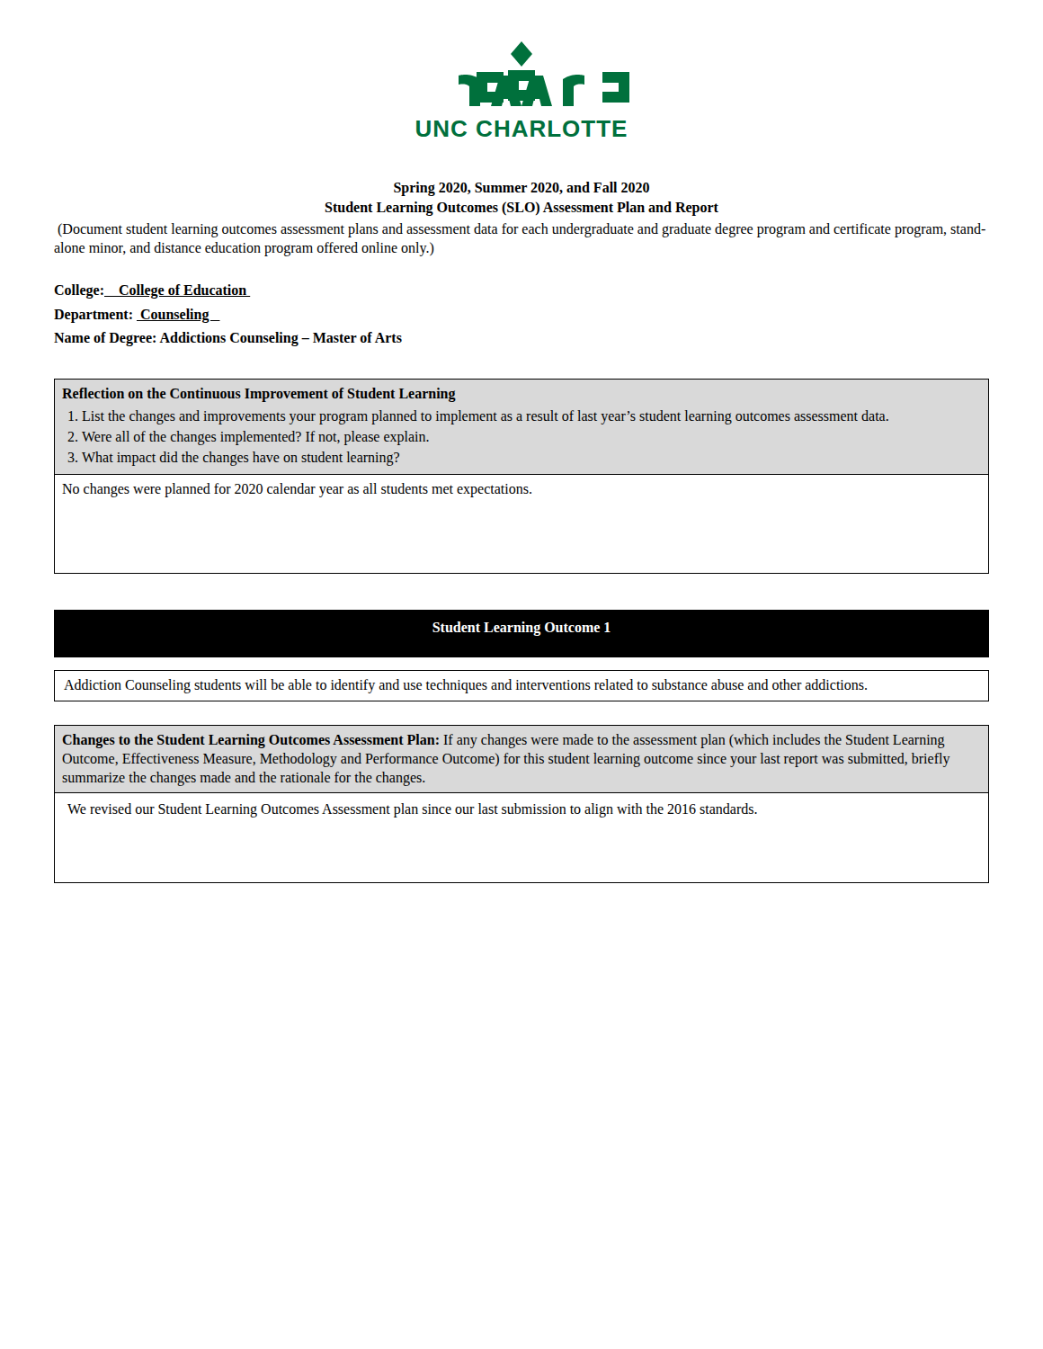UNC CHARLOTTE
Spring 2020, Summer 2020, and Fall 2020
Student Learning Outcomes (SLO) Assessment Plan and Report
(Document student learning outcomes assessment plans and assessment data for each undergraduate and graduate degree program and certificate program, stand-alone minor, and distance education program offered online only.)
College: College of Education
Department: Counseling
Name of Degree: Addictions Counseling – Master of Arts
Reflection on the Continuous Improvement of Student Learning
List the changes and improvements your program planned to implement as a result of last year’s student learning outcomes assessment data.
Were all of the changes implemented? If not, please explain.
What impact did the changes have on student learning?
No changes were planned for 2020 calendar year as all students met expectations.
Student Learning Outcome 1
Addiction Counseling students will be able to identify and use techniques and interventions related to substance abuse and other addictions.
Changes to the Student Learning Outcomes Assessment Plan: If any changes were made to the assessment plan (which includes the Student Learning Outcome, Effectiveness Measure, Methodology and Performance Outcome) for this student learning outcome since your last report was submitted, briefly summarize the changes made and the rationale for the changes.
We revised our Student Learning Outcomes Assessment plan since our last submission to align with the 2016 standards.